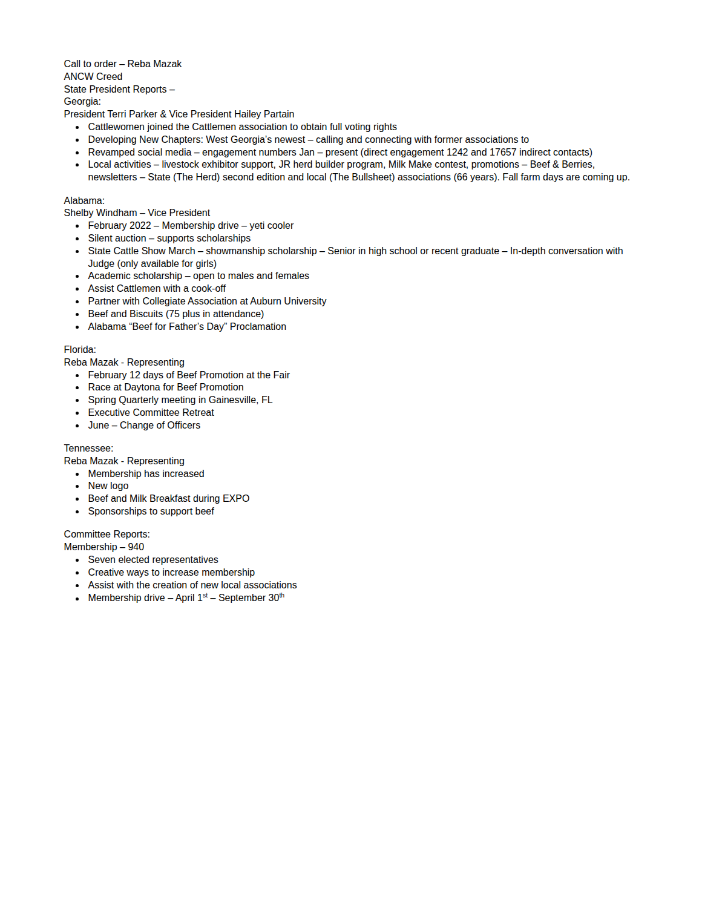Call to order – Reba Mazak
ANCW Creed
State President Reports –
Georgia:
President Terri Parker & Vice President Hailey Partain
Cattlewomen joined the Cattlemen association to obtain full voting rights
Developing New Chapters: West Georgia’s newest – calling and connecting with former associations to
Revamped social media – engagement numbers Jan – present (direct engagement 1242 and 17657 indirect contacts)
Local activities – livestock exhibitor support, JR herd builder program, Milk Make contest, promotions – Beef & Berries, newsletters – State (The Herd) second edition and local (The Bullsheet) associations (66 years). Fall farm days are coming up.
Alabama:
Shelby Windham – Vice President
February 2022 – Membership drive – yeti cooler
Silent auction – supports scholarships
State Cattle Show March – showmanship scholarship – Senior in high school or recent graduate – In-depth conversation with Judge (only available for girls)
Academic scholarship – open to males and females
Assist Cattlemen with a cook-off
Partner with Collegiate Association at Auburn University
Beef and Biscuits (75 plus in attendance)
Alabama “Beef for Father’s Day” Proclamation
Florida:
Reba Mazak - Representing
February 12 days of Beef Promotion at the Fair
Race at Daytona for Beef Promotion
Spring Quarterly meeting in Gainesville, FL
Executive Committee Retreat
June – Change of Officers
Tennessee:
Reba Mazak - Representing
Membership has increased
New logo
Beef and Milk Breakfast during EXPO
Sponsorships to support beef
Committee Reports:
Membership – 940
Seven elected representatives
Creative ways to increase membership
Assist with the creation of new local associations
Membership drive – April 1st – September 30th